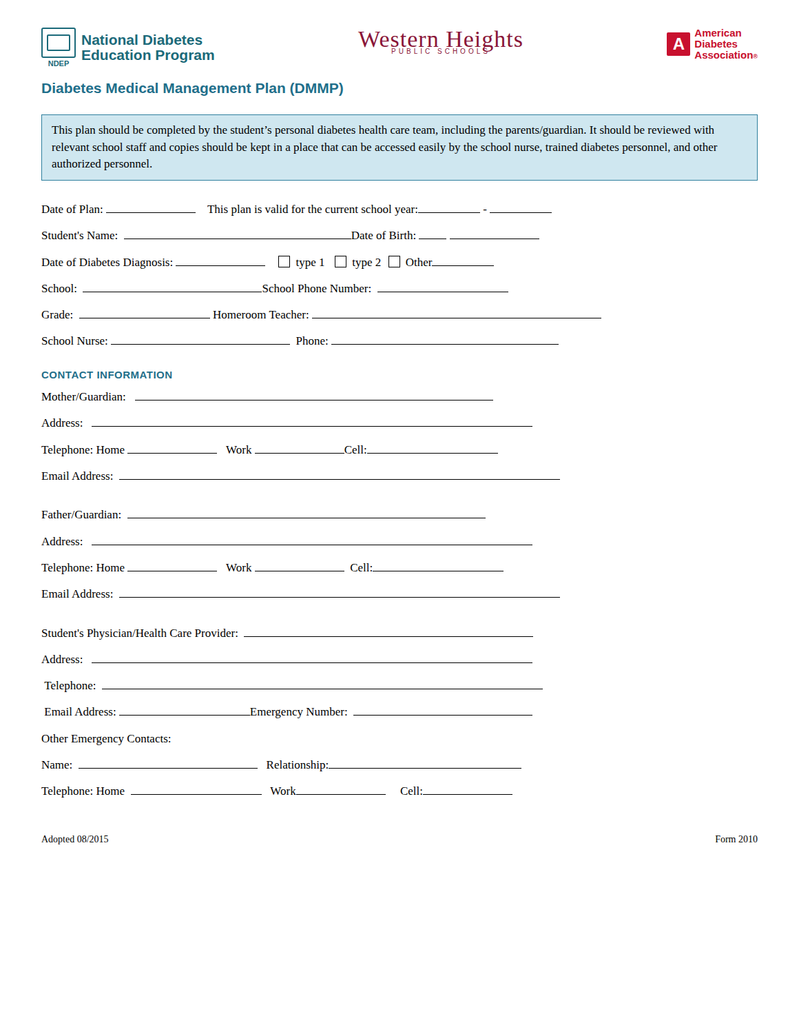NDEP
National Diabetes
Education Program
Western Heights
PUBLIC SCHOOLS
A
American
Diabetes
Association®
Diabetes Medical Management Plan (DMMP)
This plan should be completed by the student’s personal diabetes health care team, including the parents/guardian. It should be reviewed with relevant school staff and copies should be kept in a place that can be accessed easily by the school nurse, trained diabetes personnel, and other authorized personnel.
Date of Plan: This plan is valid for the current school year: -
Student's Name: Date of Birth:
Date of Diabetes Diagnosis: type 1 type 2 Other
School: School Phone Number:
Grade: Homeroom Teacher:
School Nurse: Phone:
CONTACT INFORMATION
Mother/Guardian:
Address:
Telephone: Home Work Cell:
Email Address:
Father/Guardian:
Address:
Telephone: Home Work Cell:
Email Address:
Student's Physician/Health Care Provider:
Address:
Telephone:
Email Address: Emergency Number:
Other Emergency Contacts:
Name: Relationship:
Telephone: Home Work Cell:
Adopted 08/2015
Form 2010